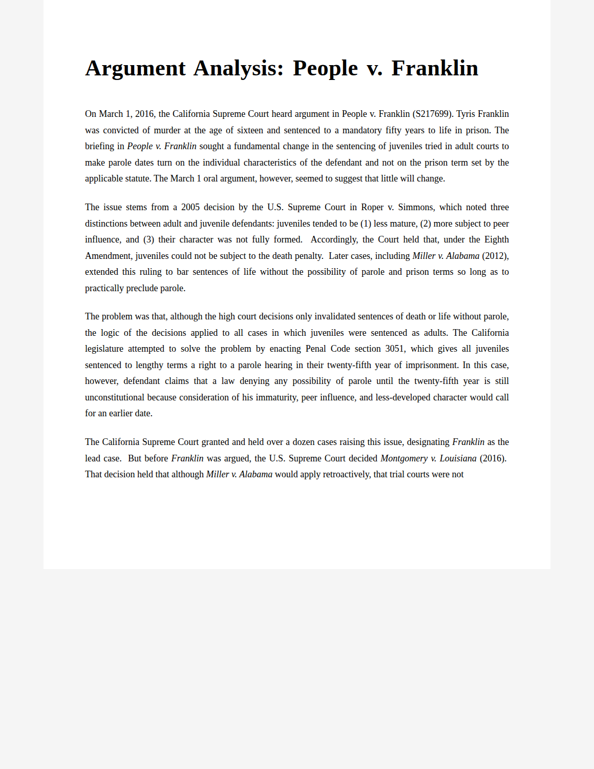Argument Analysis: People v. Franklin
On March 1, 2016, the California Supreme Court heard argument in People v. Franklin (S217699). Tyris Franklin was convicted of murder at the age of sixteen and sentenced to a mandatory fifty years to life in prison. The briefing in People v. Franklin sought a fundamental change in the sentencing of juveniles tried in adult courts to make parole dates turn on the individual characteristics of the defendant and not on the prison term set by the applicable statute. The March 1 oral argument, however, seemed to suggest that little will change.
The issue stems from a 2005 decision by the U.S. Supreme Court in Roper v. Simmons, which noted three distinctions between adult and juvenile defendants: juveniles tended to be (1) less mature, (2) more subject to peer influence, and (3) their character was not fully formed. Accordingly, the Court held that, under the Eighth Amendment, juveniles could not be subject to the death penalty. Later cases, including Miller v. Alabama (2012), extended this ruling to bar sentences of life without the possibility of parole and prison terms so long as to practically preclude parole.
The problem was that, although the high court decisions only invalidated sentences of death or life without parole, the logic of the decisions applied to all cases in which juveniles were sentenced as adults. The California legislature attempted to solve the problem by enacting Penal Code section 3051, which gives all juveniles sentenced to lengthy terms a right to a parole hearing in their twenty-fifth year of imprisonment. In this case, however, defendant claims that a law denying any possibility of parole until the twenty-fifth year is still unconstitutional because consideration of his immaturity, peer influence, and less-developed character would call for an earlier date.
The California Supreme Court granted and held over a dozen cases raising this issue, designating Franklin as the lead case. But before Franklin was argued, the U.S. Supreme Court decided Montgomery v. Louisiana (2016). That decision held that although Miller v. Alabama would apply retroactively, that trial courts were not